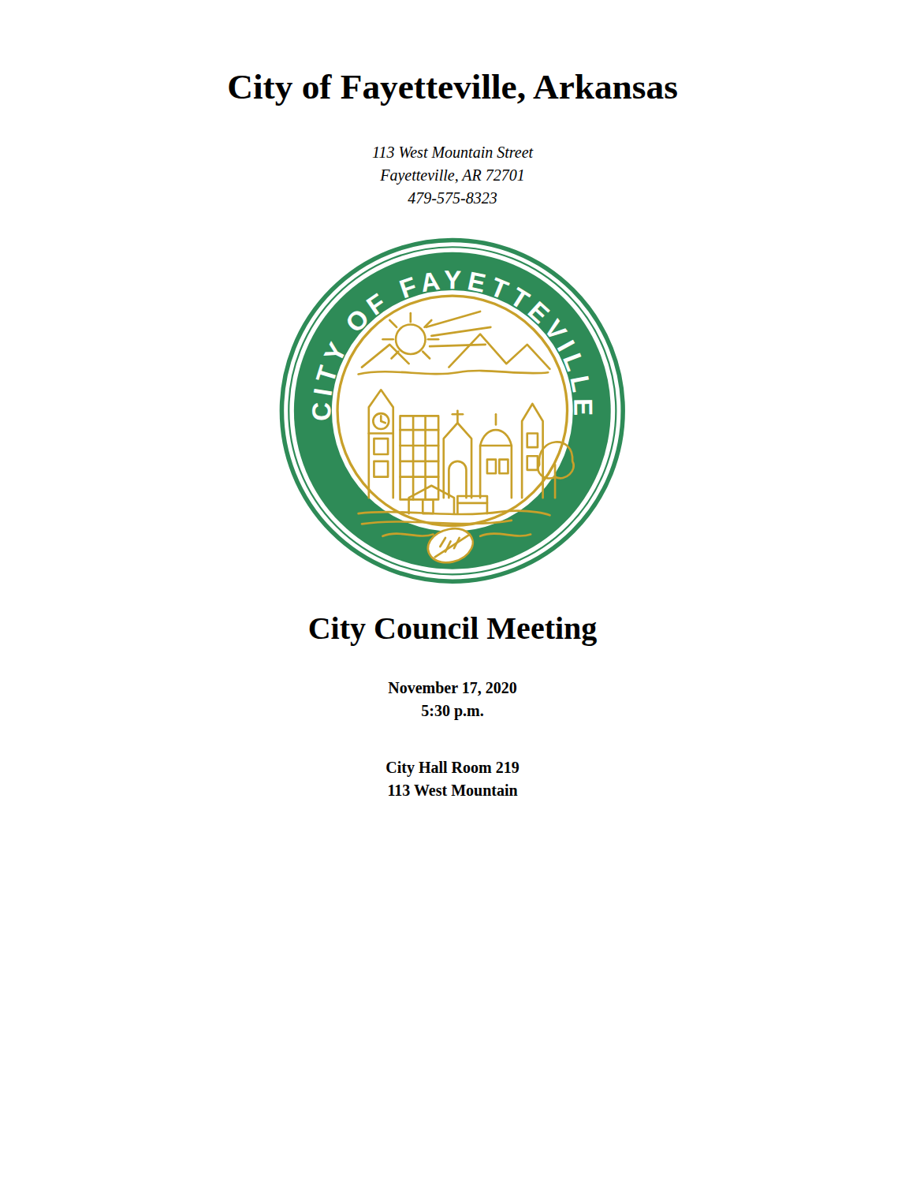City of Fayetteville, Arkansas
113 West Mountain Street
Fayetteville, AR 72701
479-575-8323
CITY OF FAYETTEVILLE ARKANSAS
City Council Meeting
November 17, 2020
5:30 p.m.
City Hall Room 219
113 West Mountain